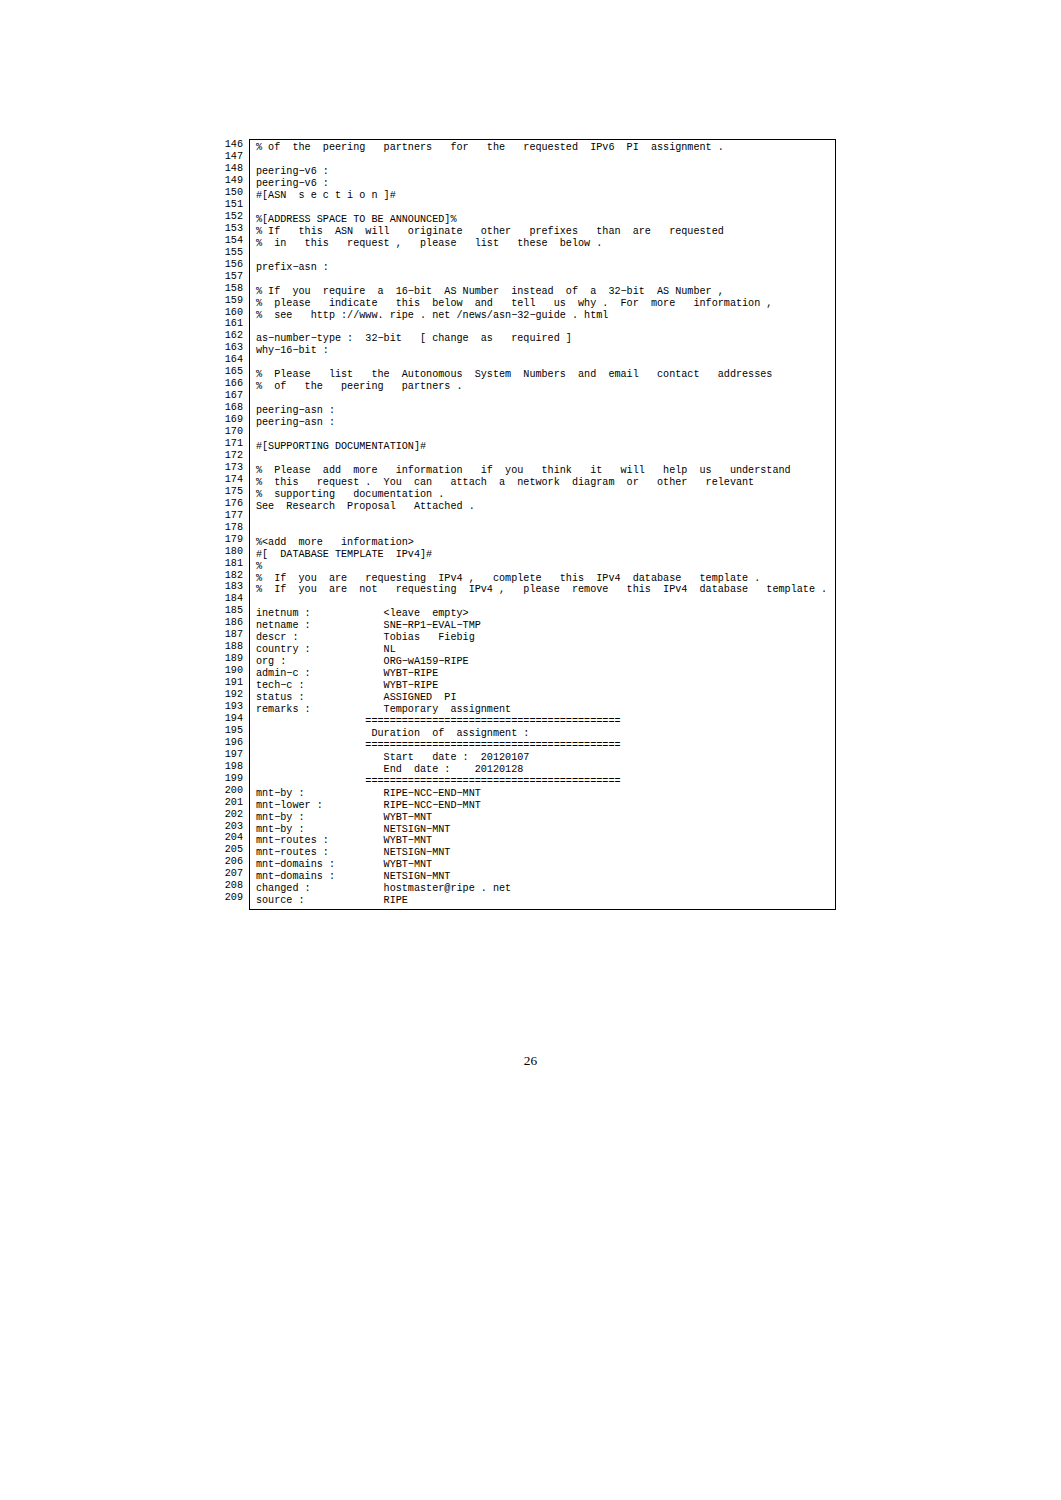146 147 148 149 150 151 152 153 154 155 156 157 158 159 160 161 162 163 164 165 166 167 168 169 170 171 172 173 174 175 176 177 178 179 180 181 182 183 184 185 186 187 188 189 190 191 192 193 194 195 196 197 198 199 200 201 202 203 204 205 206 207 208 209
% of the peering partners for the requested IPv6 PI assignment . peering−v6 : peering−v6 : #[ASN s e c t i o n ]# %[ADDRESS SPACE TO BE ANNOUNCED]% % If this ASN will originate other prefixes than are requested % in this request , please list these below . prefix−asn : % If you require a 16−bit AS Number instead of a 32−bit AS Number , % please indicate this below and tell us why . For more information , % see http ://www. ripe . net /news/asn−32−guide . html as−number−type : 32−bit [ change as required ] why−16−bit : % Please list the Autonomous System Numbers and email contact addresses % of the peering partners . peering−asn : peering−asn : #[SUPPORTING DOCUMENTATION]# % Please add more information if you think it will help us understand % this request . You can attach a network diagram or other relevant % supporting documentation . See Research Proposal Attached . %<add more information> #[ DATABASE TEMPLATE IPv4]# % % If you are requesting IPv4 , complete this IPv4 database template . % If you are not requesting IPv4 , please remove this IPv4 database template . inetnum : <leave empty> netname : SNE−RP1−EVAL−TMP descr : Tobias Fiebig country : NL org : ORG−wA159−RIPE admin−c : WYBT−RIPE tech−c : WYBT−RIPE status : ASSIGNED PI remarks : Temporary assignment ========================================== Duration of assignment : ========================================== Start date : 20120107 End date : 20120128 ========================================== mnt−by : RIPE−NCC−END−MNT mnt−lower : RIPE−NCC−END−MNT mnt−by : WYBT−MNT mnt−by : NETSIGN−MNT mnt−routes : WYBT−MNT mnt−routes : NETSIGN−MNT mnt−domains : WYBT−MNT mnt−domains : NETSIGN−MNT changed : hostmaster@ripe . net source : RIPE
26